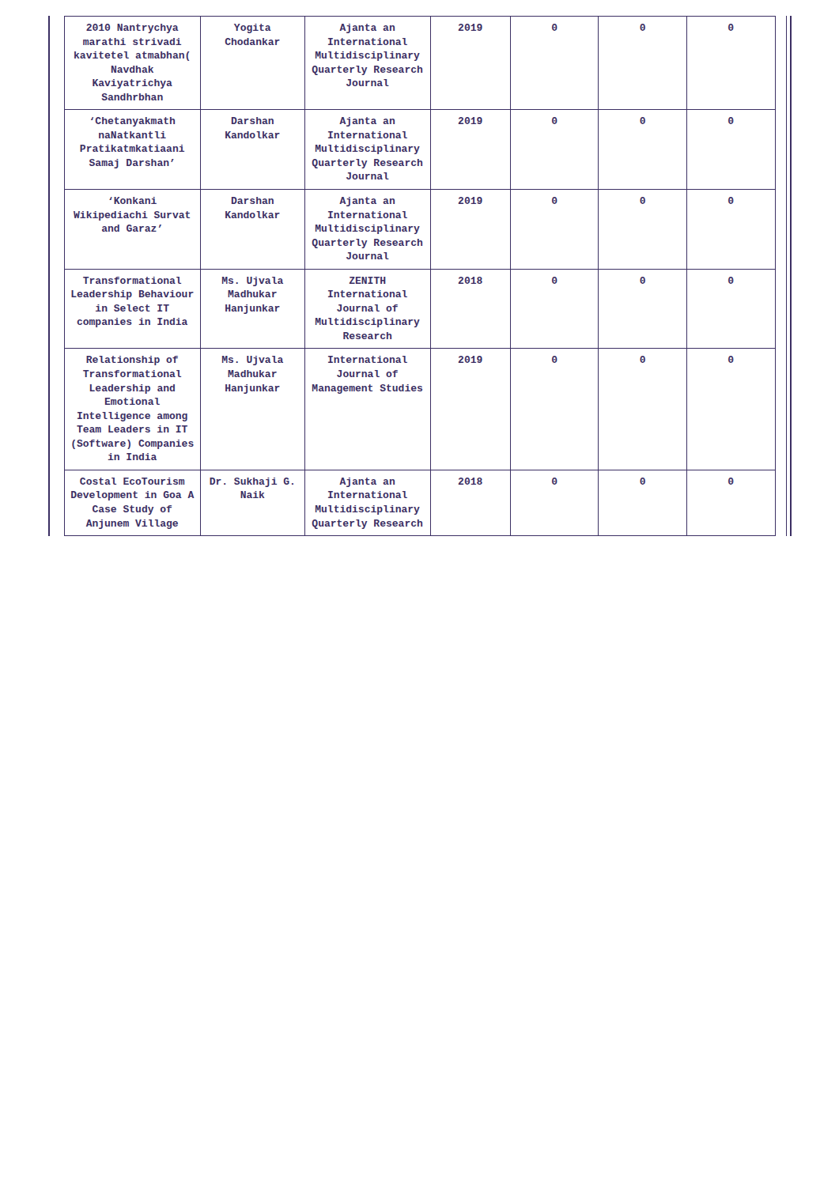| 2010 Nantrychya marathi strivadi kavitetel atmabhan( Navdhak Kaviyatrichya Sandhrbhan | Yogita Chodankar | Ajanta an International Multidisciplinary Quarterly Research Journal | 2019 | 0 | 0 | 0 |
| ‘Chetanyakmath naNatkantli Pratikatmkatiaani Samaj Darshan’ | Darshan Kandolkar | Ajanta an International Multidisciplinary Quarterly Research Journal | 2019 | 0 | 0 | 0 |
| ‘Konkani Wikipediachi Survat and Garaz’ | Darshan Kandolkar | Ajanta an International Multidisciplinary Quarterly Research Journal | 2019 | 0 | 0 | 0 |
| Transformational Leadership Behaviour in Select IT companies in India | Ms. Ujvala Madhukar Hanjunkar | ZENITH International Journal of Multidisciplinary Research | 2018 | 0 | 0 | 0 |
| Relationship of Transformational Leadership and Emotional Intelligence among Team Leaders in IT (Software) Companies in India | Ms. Ujvala Madhukar Hanjunkar | International Journal of Management Studies | 2019 | 0 | 0 | 0 |
| Costal EcoTourism Development in Goa A Case Study of Anjunem Village | Dr. Sukhaji G. Naik | Ajanta an International Multidisciplinary Quarterly Research | 2018 | 0 | 0 | 0 |